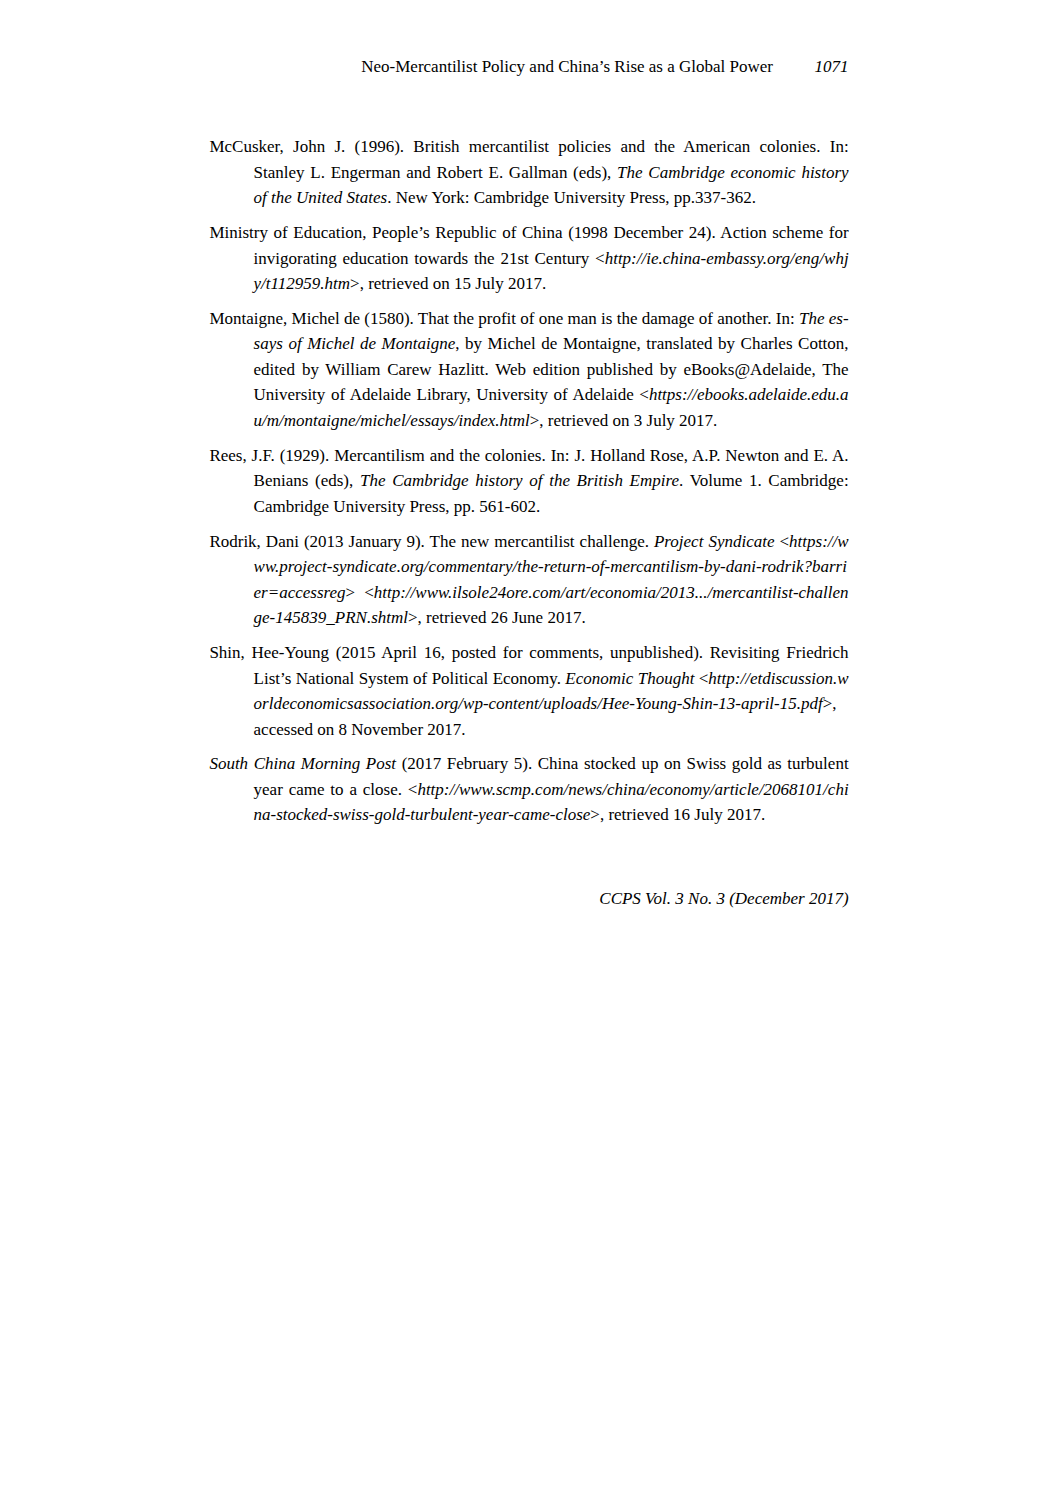Neo-Mercantilist Policy and China’s Rise as a Global Power 1071
McCusker, John J. (1996). British mercantilist policies and the American colonies. In: Stanley L. Engerman and Robert E. Gallman (eds), The Cambridge economic history of the United States. New York: Cambridge University Press, pp.337-362.
Ministry of Education, People’s Republic of China (1998 December 24). Action scheme for invigorating education towards the 21st Century <http://ie.china-embassy.org/eng/whjy/t112959.htm>, retrieved on 15 July 2017.
Montaigne, Michel de (1580). That the profit of one man is the damage of another. In: The essays of Michel de Montaigne, by Michel de Montaigne, translated by Charles Cotton, edited by William Carew Hazlitt. Web edition published by eBooks@Adelaide, The University of Adelaide Library, University of Adelaide <https://ebooks.adelaide.edu.au/m/montaigne/michel/essays/index.html>, retrieved on 3 July 2017.
Rees, J.F. (1929). Mercantilism and the colonies. In: J. Holland Rose, A.P. Newton and E. A. Benians (eds), The Cambridge history of the British Empire. Volume 1. Cambridge: Cambridge University Press, pp. 561-602.
Rodrik, Dani (2013 January 9). The new mercantilist challenge. Project Syndicate <https://www.project-syndicate.org/commentary/the-return-of-mercantilism-by-dani-rodrik?barrier=accessreg> <http://www.ilsole24ore.com/art/economia/2013.../mercantilist-challenge-145839_PRN.shtml>, retrieved 26 June 2017.
Shin, Hee-Young (2015 April 16, posted for comments, unpublished). Revisiting Friedrich List’s National System of Political Economy. Economic Thought <http://etdiscussion.worldeconomicsassociation.org/wp-content/uploads/Hee-Young-Shin-13-april-15.pdf>, accessed on 8 November 2017.
South China Morning Post (2017 February 5). China stocked up on Swiss gold as turbulent year came to a close. <http://www.scmp.com/news/china/economy/article/2068101/china-stocked-swiss-gold-turbulent-year-came-close>, retrieved 16 July 2017.
CCPS Vol. 3 No. 3 (December 2017)